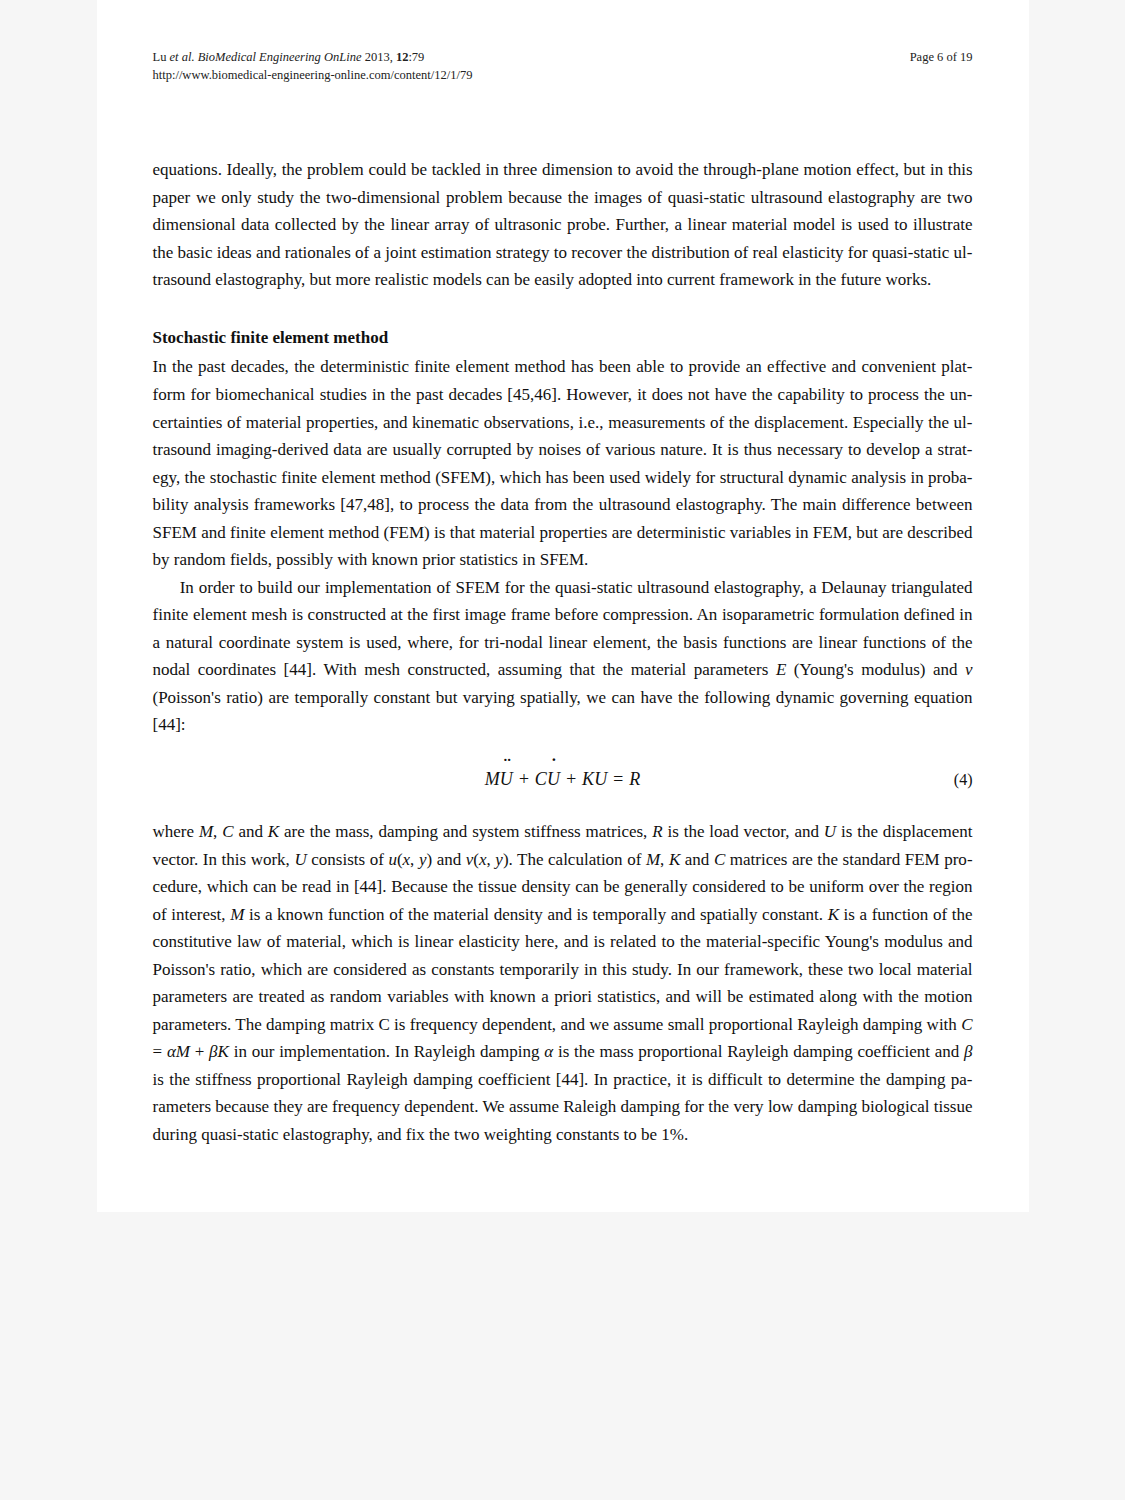Lu et al. BioMedical Engineering OnLine 2013, 12:79
http://www.biomedical-engineering-online.com/content/12/1/79
Page 6 of 19
equations. Ideally, the problem could be tackled in three dimension to avoid the through-plane motion effect, but in this paper we only study the two-dimensional problem because the images of quasi-static ultrasound elastography are two dimensional data collected by the linear array of ultrasonic probe. Further, a linear material model is used to illustrate the basic ideas and rationales of a joint estimation strategy to recover the distribution of real elasticity for quasi-static ultrasound elastography, but more realistic models can be easily adopted into current framework in the future works.
Stochastic finite element method
In the past decades, the deterministic finite element method has been able to provide an effective and convenient platform for biomechanical studies in the past decades [45,46]. However, it does not have the capability to process the uncertainties of material properties, and kinematic observations, i.e., measurements of the displacement. Especially the ultrasound imaging-derived data are usually corrupted by noises of various nature. It is thus necessary to develop a strategy, the stochastic finite element method (SFEM), which has been used widely for structural dynamic analysis in probability analysis frameworks [47,48], to process the data from the ultrasound elastography. The main difference between SFEM and finite element method (FEM) is that material properties are deterministic variables in FEM, but are described by random fields, possibly with known prior statistics in SFEM.
In order to build our implementation of SFEM for the quasi-static ultrasound elastography, a Delaunay triangulated finite element mesh is constructed at the first image frame before compression. An isoparametric formulation defined in a natural coordinate system is used, where, for tri-nodal linear element, the basis functions are linear functions of the nodal coordinates [44]. With mesh constructed, assuming that the material parameters E (Young's modulus) and ν (Poisson's ratio) are temporally constant but varying spatially, we can have the following dynamic governing equation [44]:
MU + CU + KU = R (4)
where M, C and K are the mass, damping and system stiffness matrices, R is the load vector, and U is the displacement vector. In this work, U consists of u(x, y) and v(x, y). The calculation of M, K and C matrices are the standard FEM procedure, which can be read in [44]. Because the tissue density can be generally considered to be uniform over the region of interest, M is a known function of the material density and is temporally and spatially constant. K is a function of the constitutive law of material, which is linear elasticity here, and is related to the material-specific Young's modulus and Poisson's ratio, which are considered as constants temporarily in this study. In our framework, these two local material parameters are treated as random variables with known a priori statistics, and will be estimated along with the motion parameters. The damping matrix C is frequency dependent, and we assume small proportional Rayleigh damping with C = αM + βK in our implementation. In Rayleigh damping α is the mass proportional Rayleigh damping coefficient and β is the stiffness proportional Rayleigh damping coefficient [44]. In practice, it is difficult to determine the damping parameters because they are frequency dependent. We assume Raleigh damping for the very low damping biological tissue during quasi-static elastography, and fix the two weighting constants to be 1%.